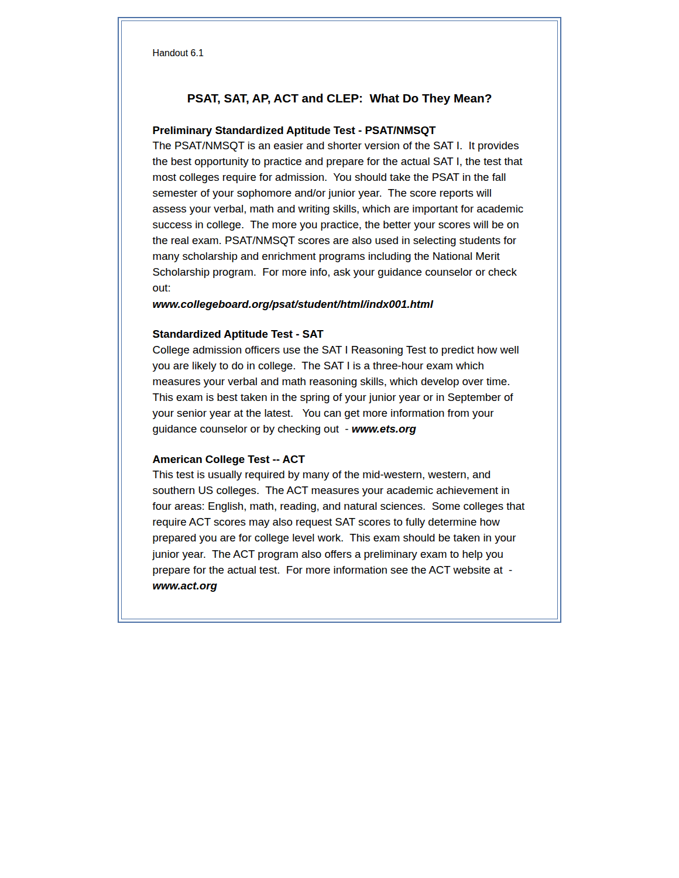Handout 6.1
PSAT, SAT, AP, ACT and CLEP: What Do They Mean?
Preliminary Standardized Aptitude Test - PSAT/NMSQT
The PSAT/NMSQT is an easier and shorter version of the SAT I. It provides the best opportunity to practice and prepare for the actual SAT I, the test that most colleges require for admission. You should take the PSAT in the fall semester of your sophomore and/or junior year. The score reports will assess your verbal, math and writing skills, which are important for academic success in college. The more you practice, the better your scores will be on the real exam. PSAT/NMSQT scores are also used in selecting students for many scholarship and enrichment programs including the National Merit Scholarship program. For more info, ask your guidance counselor or check out:
www.collegeboard.org/psat/student/html/indx001.html
Standardized Aptitude Test - SAT
College admission officers use the SAT I Reasoning Test to predict how well you are likely to do in college. The SAT I is a three-hour exam which measures your verbal and math reasoning skills, which develop over time. This exam is best taken in the spring of your junior year or in September of your senior year at the latest. You can get more information from your guidance counselor or by checking out - www.ets.org
American College Test -- ACT
This test is usually required by many of the mid-western, western, and southern US colleges. The ACT measures your academic achievement in four areas: English, math, reading, and natural sciences. Some colleges that require ACT scores may also request SAT scores to fully determine how prepared you are for college level work. This exam should be taken in your junior year. The ACT program also offers a preliminary exam to help you prepare for the actual test. For more information see the ACT website at -
www.act.org